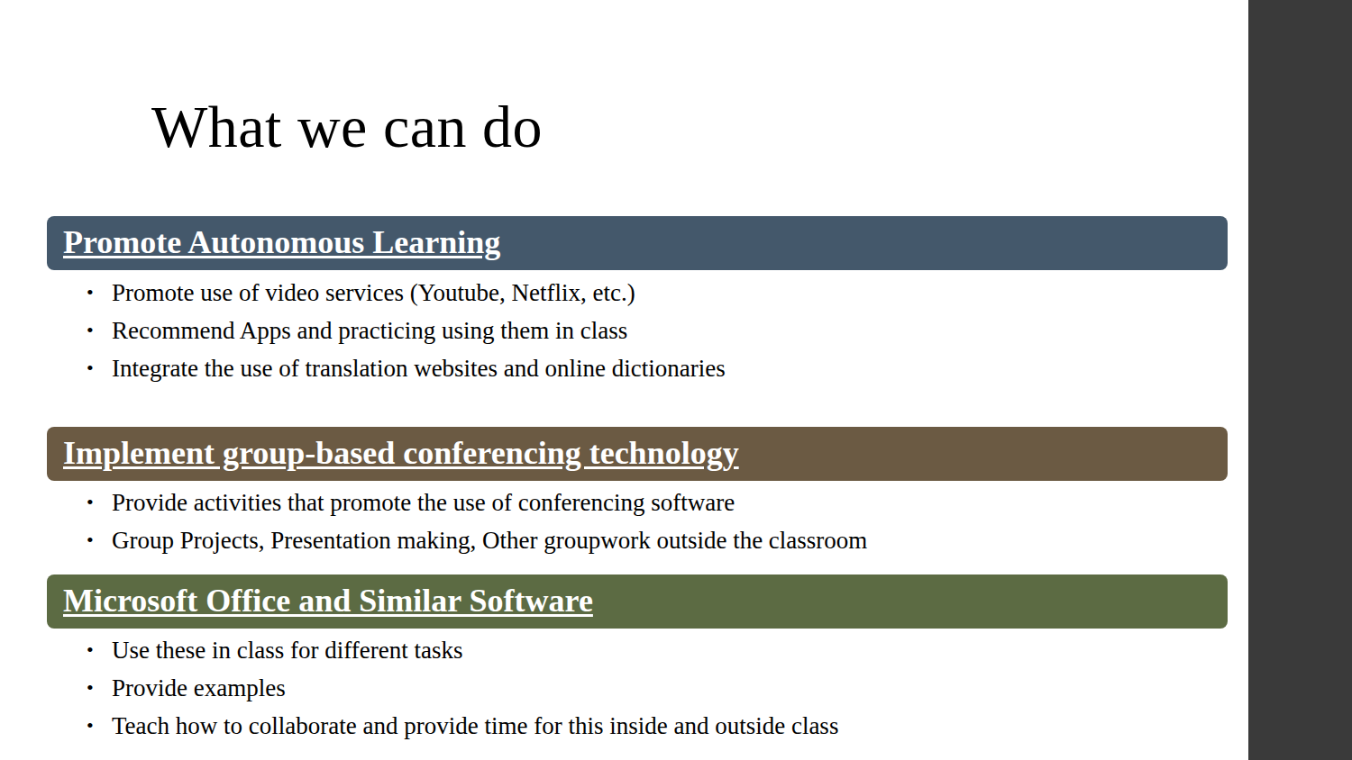What we can do
Promote Autonomous Learning
Promote use of video services (Youtube, Netflix, etc.)
Recommend Apps and practicing using them in class
Integrate the use of translation websites and online dictionaries
Implement group-based conferencing technology
Provide activities that promote the use of conferencing software
Group Projects, Presentation making, Other groupwork outside the classroom
Microsoft Office and Similar Software
Use these in class for different tasks
Provide examples
Teach how to collaborate and provide time for this inside and outside class